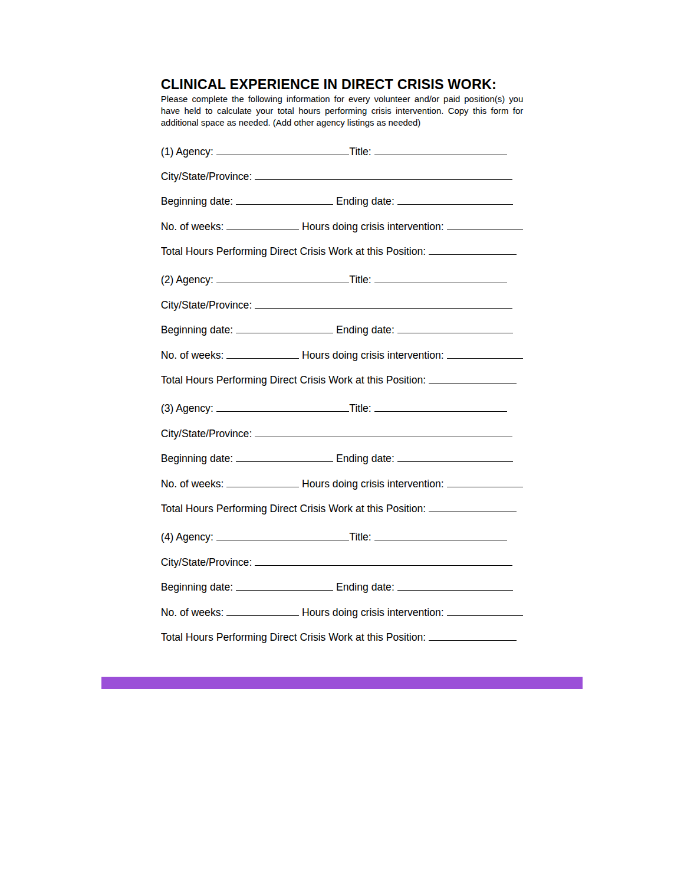CLINICAL EXPERIENCE IN DIRECT CRISIS WORK:
Please complete the following information for every volunteer and/or paid position(s) you have held to calculate your total hours performing crisis intervention. Copy this form for additional space as needed. (Add other agency listings as needed)
(1) Agency: Title:
City/State/Province:
Beginning date: Ending date:
No. of weeks: Hours doing crisis intervention:
Total Hours Performing Direct Crisis Work at this Position:
(2) Agency: Title:
City/State/Province:
Beginning date: Ending date:
No. of weeks: Hours doing crisis intervention:
Total Hours Performing Direct Crisis Work at this Position:
(3) Agency: Title:
City/State/Province:
Beginning date: Ending date:
No. of weeks: Hours doing crisis intervention:
Total Hours Performing Direct Crisis Work at this Position:
(4) Agency: Title:
City/State/Province:
Beginning date: Ending date:
No. of weeks: Hours doing crisis intervention:
Total Hours Performing Direct Crisis Work at this Position: